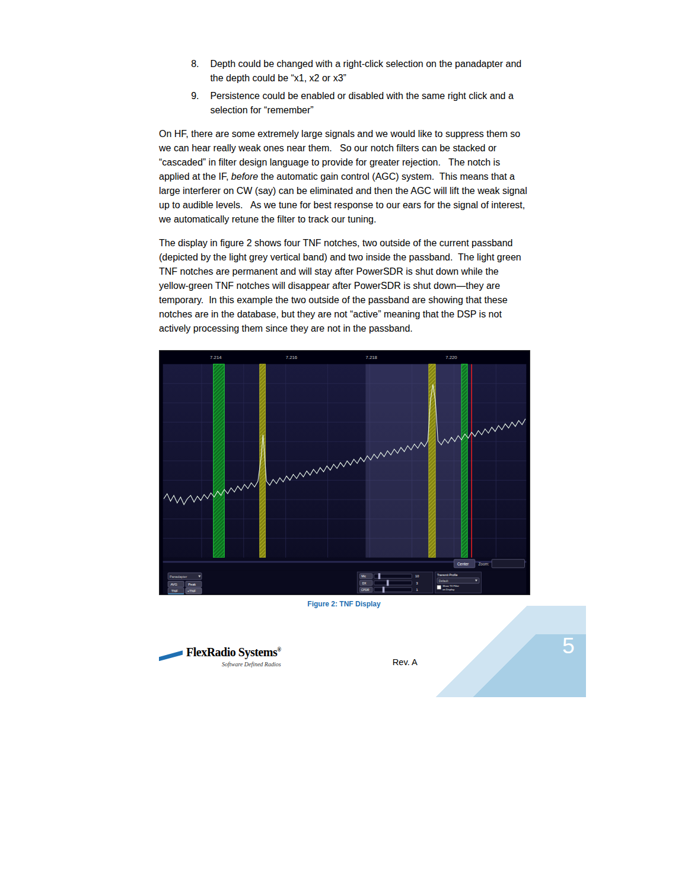Depth could be changed with a right-click selection on the panadapter and the depth could be “x1, x2 or x3”
Persistence could be enabled or disabled with the same right click and a selection for “remember”
On HF, there are some extremely large signals and we would like to suppress them so we can hear really weak ones near them. So our notch filters can be stacked or “cascaded” in filter design language to provide for greater rejection. The notch is applied at the IF, before the automatic gain control (AGC) system. This means that a large interferer on CW (say) can be eliminated and then the AGC will lift the weak signal up to audible levels. As we tune for best response to our ears for the signal of interest, we automatically retune the filter to track our tuning.
The display in figure 2 shows four TNF notches, two outside of the current passband (depicted by the light grey vertical band) and two inside the passband. The light green TNF notches are permanent and will stay after PowerSDR is shut down while the yellow-green TNF notches will disappear after PowerSDR is shut down—they are temporary. In this example the two outside of the passband are showing that these notches are in the database, but they are not “active” meaning that the DSP is not actively processing them since they are not in the passband.
7.214 7.216 7.218 7.220 Center Zoom: Panadapter AVG Peak TNF +TNF Mic 10 DX 3 CPDR 1 Transmit Profile Default Show TX Filter on Display
Figure 2: TNF Display
FlexRadio Systems® Software Defined Radios
Rev. A
5